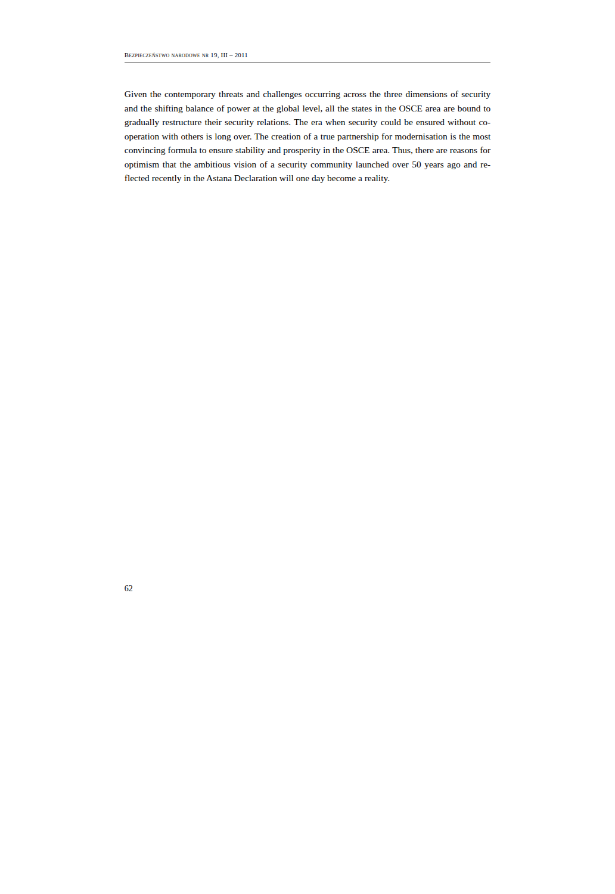Bezpieczeństwo narodowe nr 19, III – 2011
Given the contemporary threats and challenges occurring across the three dimensions of security and the shifting balance of power at the global level, all the states in the OSCE area are bound to gradually restructure their security relations. The era when security could be ensured without co-operation with others is long over. The creation of a true partnership for modernisation is the most convincing formula to ensure stability and prosperity in the OSCE area. Thus, there are reasons for optimism that the ambitious vision of a security community launched over 50 years ago and reflected recently in the Astana Declaration will one day become a reality.
62